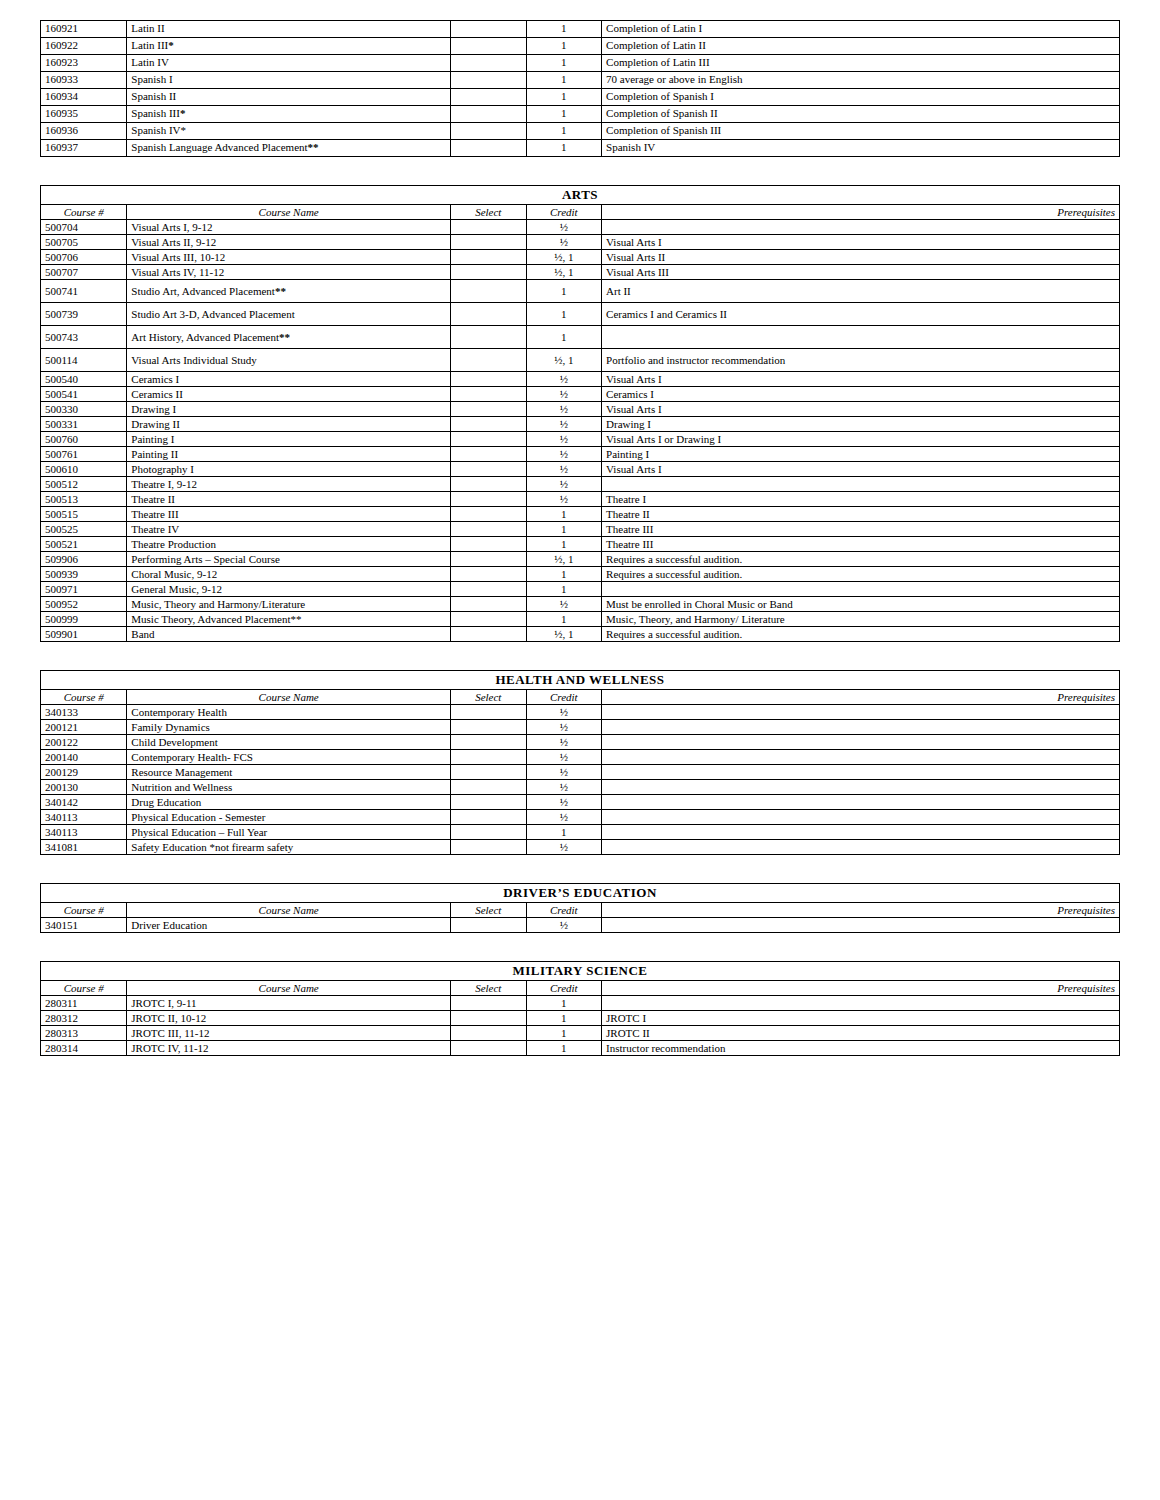| 160921 | Latin II | | 1 | Completion of Latin I |
| 160922 | Latin III * | | 1 | Completion of Latin II |
| 160923 | Latin IV | | 1 | Completion of Latin III |
| 160933 | Spanish I | | 1 | 70 average or above in English |
| 160934 | Spanish II | | 1 | Completion of Spanish I |
| 160935 | Spanish III * | | 1 | Completion of Spanish II |
| 160936 | Spanish IV* | | 1 | Completion of Spanish III |
| 160937 | Spanish Language Advanced Placement ** | | 1 | Spanish IV |
| ARTS |
| Course # | Course Name | Select | Credit | Prerequisites |
| 500704 | Visual Arts I, 9-12 | | ½ | |
| 500705 | Visual Arts II, 9-12 | | ½ | Visual Arts I |
| 500706 | Visual Arts III, 10-12 | | ½, 1 | Visual Arts II |
| 500707 | Visual Arts IV, 11-12 | | ½, 1 | Visual Arts III |
| 500741 | Studio Art, Advanced Placement ** | | 1 | Art II |
| 500739 | Studio Art 3-D, Advanced Placement | | 1 | Ceramics I and Ceramics II |
| 500743 | Art History, Advanced Placement ** | | 1 | |
| 500114 | Visual Arts Individual Study | | ½, 1 | Portfolio and instructor recommendation |
| 500540 | Ceramics I | | ½ | Visual Arts I |
| 500541 | Ceramics II | | ½ | Ceramics I |
| 500330 | Drawing I | | ½ | Visual Arts I |
| 500331 | Drawing II | | ½ | Drawing I |
| 500760 | Painting I | | ½ | Visual Arts I or Drawing I |
| 500761 | Painting II | | ½ | Painting I |
| 500610 | Photography I | | ½ | Visual Arts I |
| 500512 | Theatre I, 9-12 | | ½ | |
| 500513 | Theatre II | | ½ | Theatre I |
| 500515 | Theatre III | | 1 | Theatre II |
| 500525 | Theatre IV | | 1 | Theatre III |
| 500521 | Theatre Production | | 1 | Theatre III |
| 509906 | Performing Arts – Special Course | | ½, 1 | Requires a successful audition. |
| 500939 | Choral Music, 9-12 | | 1 | Requires a successful audition. |
| 500971 | General Music, 9-12 | | 1 | |
| 500952 | Music, Theory and Harmony/Literature | | ½ | Must be enrolled in Choral Music or Band |
| 500999 | Music Theory, Advanced Placement** | | 1 | Music, Theory, and Harmony/ Literature |
| 509901 | Band | | ½, 1 | Requires a successful audition. |
| HEALTH AND WELLNESS |
| Course # | Course Name | Select | Credit | Prerequisites |
| 340133 | Contemporary Health | | ½ | |
| 200121 | Family Dynamics | | ½ | |
| 200122 | Child Development | | ½ | |
| 200140 | Contemporary Health- FCS | | ½ | |
| 200129 | Resource Management | | ½ | |
| 200130 | Nutrition and Wellness | | ½ | |
| 340142 | Drug Education | | ½ | |
| 340113 | Physical Education - Semester | | ½ | |
| 340113 | Physical Education – Full Year | | 1 | |
| 341081 | Safety Education *not firearm safety | | ½ | |
| DRIVER’S EDUCATION |
| Course # | Course Name | Select | Credit | Prerequisites |
| 340151 | Driver Education | | ½ | |
| MILITARY SCIENCE |
| Course # | Course Name | Select | Credit | Prerequisites |
| 280311 | JROTC I, 9-11 | | 1 | |
| 280312 | JROTC II, 10-12 | | 1 | JROTC I |
| 280313 | JROTC III, 11-12 | | 1 | JROTC II |
| 280314 | JROTC IV, 11-12 | | 1 | Instructor recommendation |